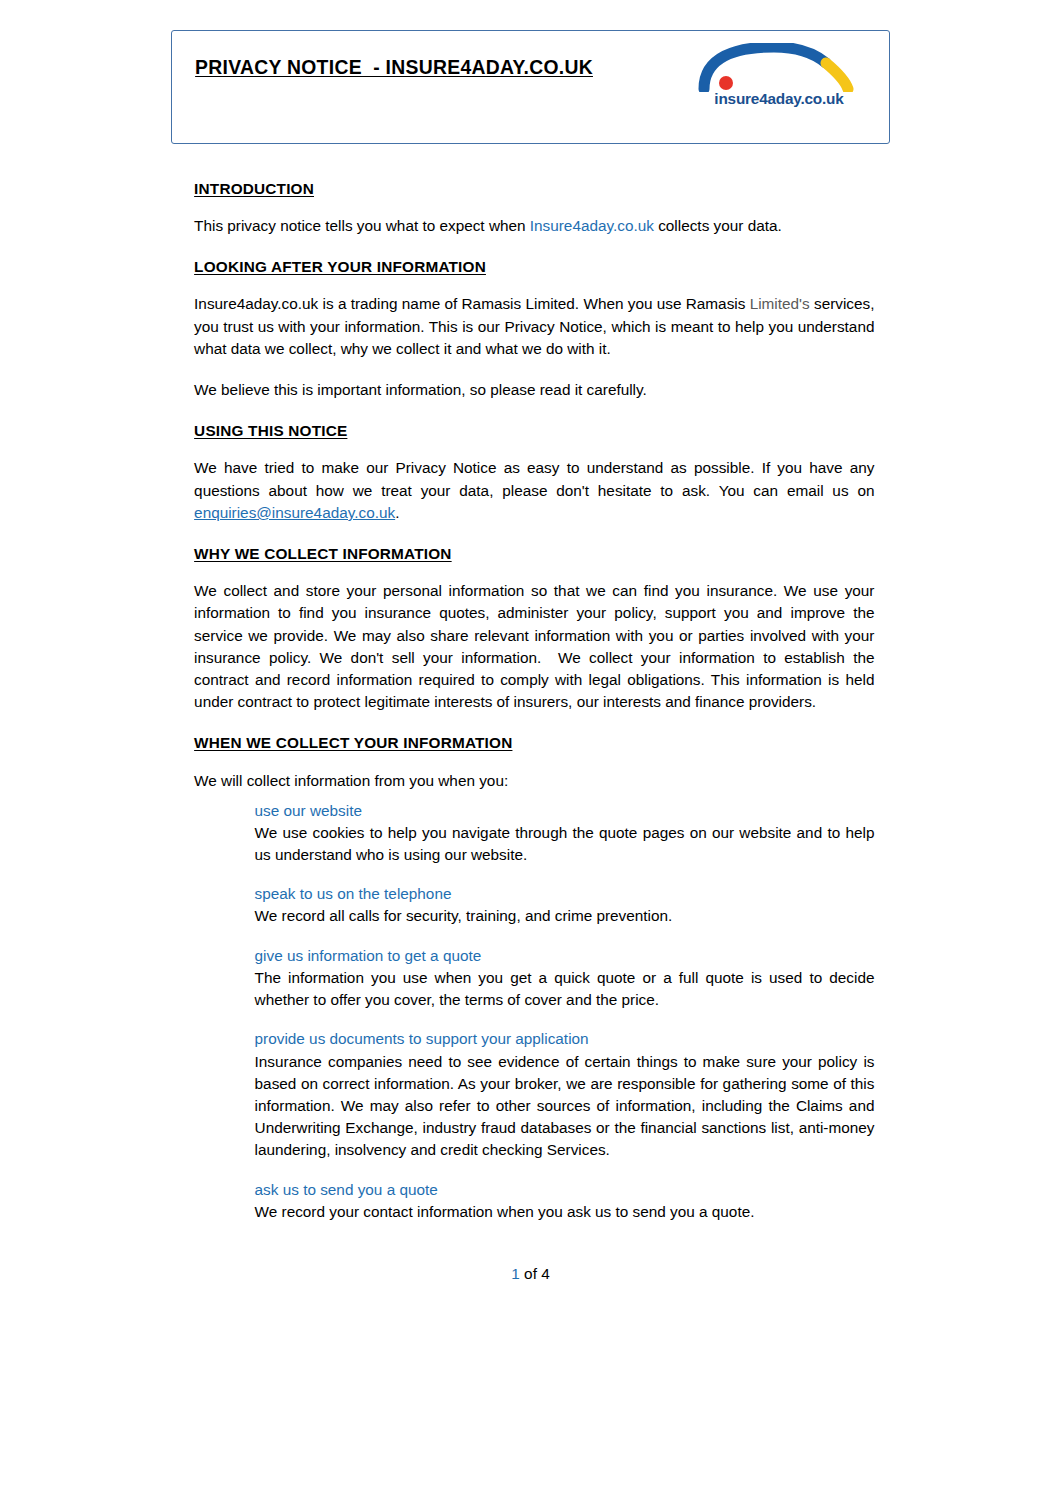PRIVACY NOTICE - INSURE4ADAY.CO.UK
insure4aday.co.uk
INTRODUCTION
This privacy notice tells you what to expect when Insure4aday.co.uk collects your data.
LOOKING AFTER YOUR INFORMATION
Insure4aday.co.uk is a trading name of Ramasis Limited. When you use Ramasis Limited's services, you trust us with your information. This is our Privacy Notice, which is meant to help you understand what data we collect, why we collect it and what we do with it.
We believe this is important information, so please read it carefully.
USING THIS NOTICE
We have tried to make our Privacy Notice as easy to understand as possible. If you have any questions about how we treat your data, please don't hesitate to ask. You can email us on enquiries@insure4aday.co.uk.
WHY WE COLLECT INFORMATION
We collect and store your personal information so that we can find you insurance. We use your information to find you insurance quotes, administer your policy, support you and improve the service we provide. We may also share relevant information with you or parties involved with your insurance policy. We don't sell your information. We collect your information to establish the contract and record information required to comply with legal obligations. This information is held under contract to protect legitimate interests of insurers, our interests and finance providers.
WHEN WE COLLECT YOUR INFORMATION
We will collect information from you when you:
use our website
We use cookies to help you navigate through the quote pages on our website and to help us understand who is using our website.
speak to us on the telephone
We record all calls for security, training, and crime prevention.
give us information to get a quote
The information you use when you get a quick quote or a full quote is used to decide whether to offer you cover, the terms of cover and the price.
provide us documents to support your application
Insurance companies need to see evidence of certain things to make sure your policy is based on correct information. As your broker, we are responsible for gathering some of this information. We may also refer to other sources of information, including the Claims and Underwriting Exchange, industry fraud databases or the financial sanctions list, anti-money laundering, insolvency and credit checking Services.
ask us to send you a quote
We record your contact information when you ask us to send you a quote.
1 of 4